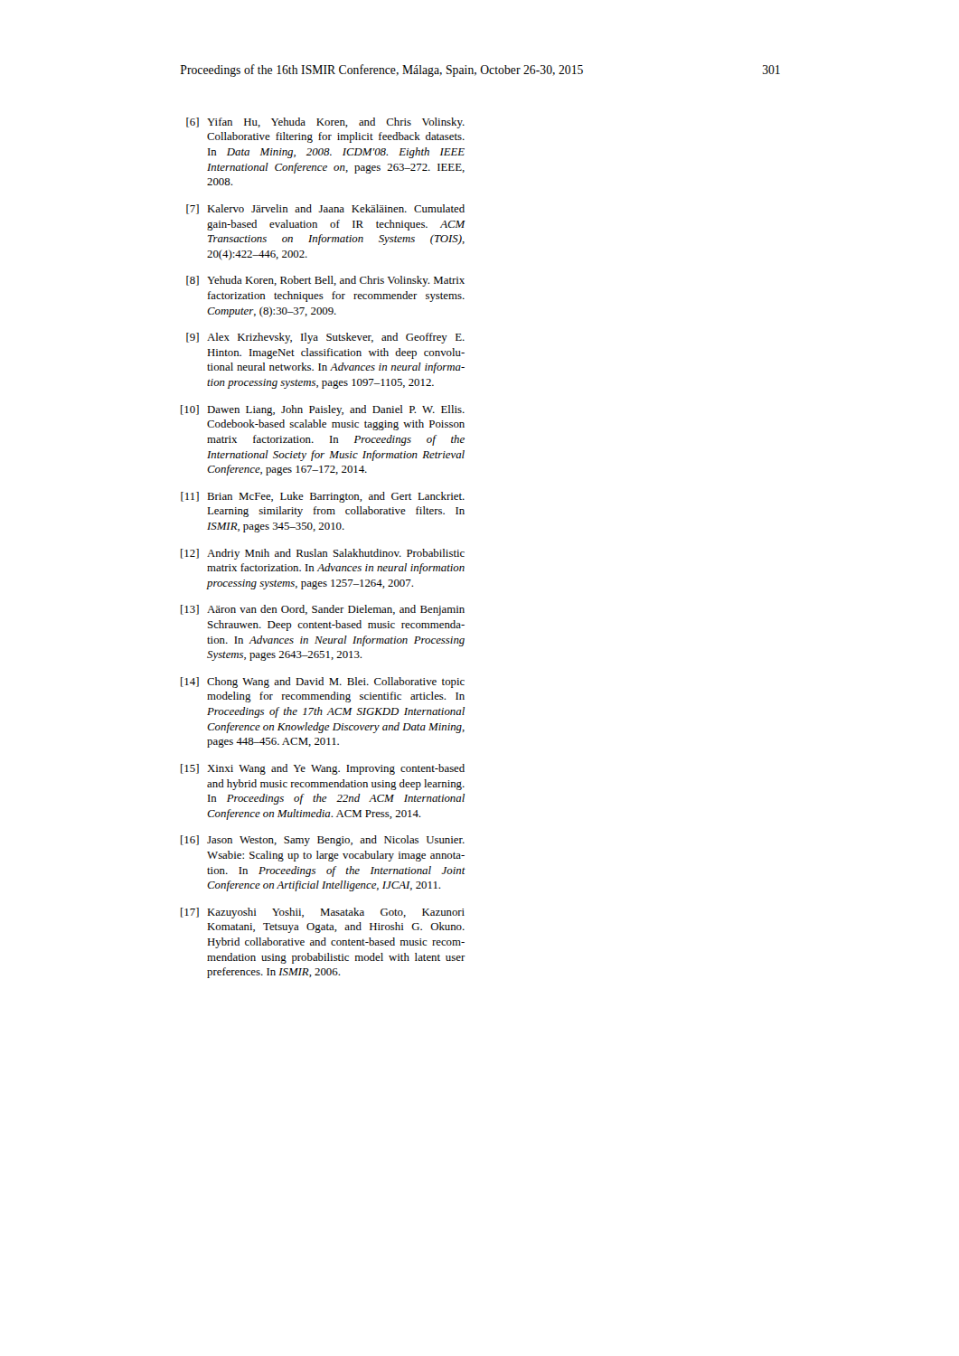Proceedings of the 16th ISMIR Conference, Málaga, Spain, October 26-30, 2015
301
[6] Yifan Hu, Yehuda Koren, and Chris Volinsky. Collaborative filtering for implicit feedback datasets. In Data Mining, 2008. ICDM'08. Eighth IEEE International Conference on, pages 263–272. IEEE, 2008.
[7] Kalervo Järvelin and Jaana Kekäläinen. Cumulated gain-based evaluation of IR techniques. ACM Transactions on Information Systems (TOIS), 20(4):422–446, 2002.
[8] Yehuda Koren, Robert Bell, and Chris Volinsky. Matrix factorization techniques for recommender systems. Computer, (8):30–37, 2009.
[9] Alex Krizhevsky, Ilya Sutskever, and Geoffrey E. Hinton. ImageNet classification with deep convolutional neural networks. In Advances in neural information processing systems, pages 1097–1105, 2012.
[10] Dawen Liang, John Paisley, and Daniel P. W. Ellis. Codebook-based scalable music tagging with Poisson matrix factorization. In Proceedings of the International Society for Music Information Retrieval Conference, pages 167–172, 2014.
[11] Brian McFee, Luke Barrington, and Gert Lanckriet. Learning similarity from collaborative filters. In ISMIR, pages 345–350, 2010.
[12] Andriy Mnih and Ruslan Salakhutdinov. Probabilistic matrix factorization. In Advances in neural information processing systems, pages 1257–1264, 2007.
[13] Aäron van den Oord, Sander Dieleman, and Benjamin Schrauwen. Deep content-based music recommendation. In Advances in Neural Information Processing Systems, pages 2643–2651, 2013.
[14] Chong Wang and David M. Blei. Collaborative topic modeling for recommending scientific articles. In Proceedings of the 17th ACM SIGKDD International Conference on Knowledge Discovery and Data Mining, pages 448–456. ACM, 2011.
[15] Xinxi Wang and Ye Wang. Improving content-based and hybrid music recommendation using deep learning. In Proceedings of the 22nd ACM International Conference on Multimedia. ACM Press, 2014.
[16] Jason Weston, Samy Bengio, and Nicolas Usunier. Wsabie: Scaling up to large vocabulary image annotation. In Proceedings of the International Joint Conference on Artificial Intelligence, IJCAI, 2011.
[17] Kazuyoshi Yoshii, Masataka Goto, Kazunori Komatani, Tetsuya Ogata, and Hiroshi G. Okuno. Hybrid collaborative and content-based music recommendation using probabilistic model with latent user preferences. In ISMIR, 2006.